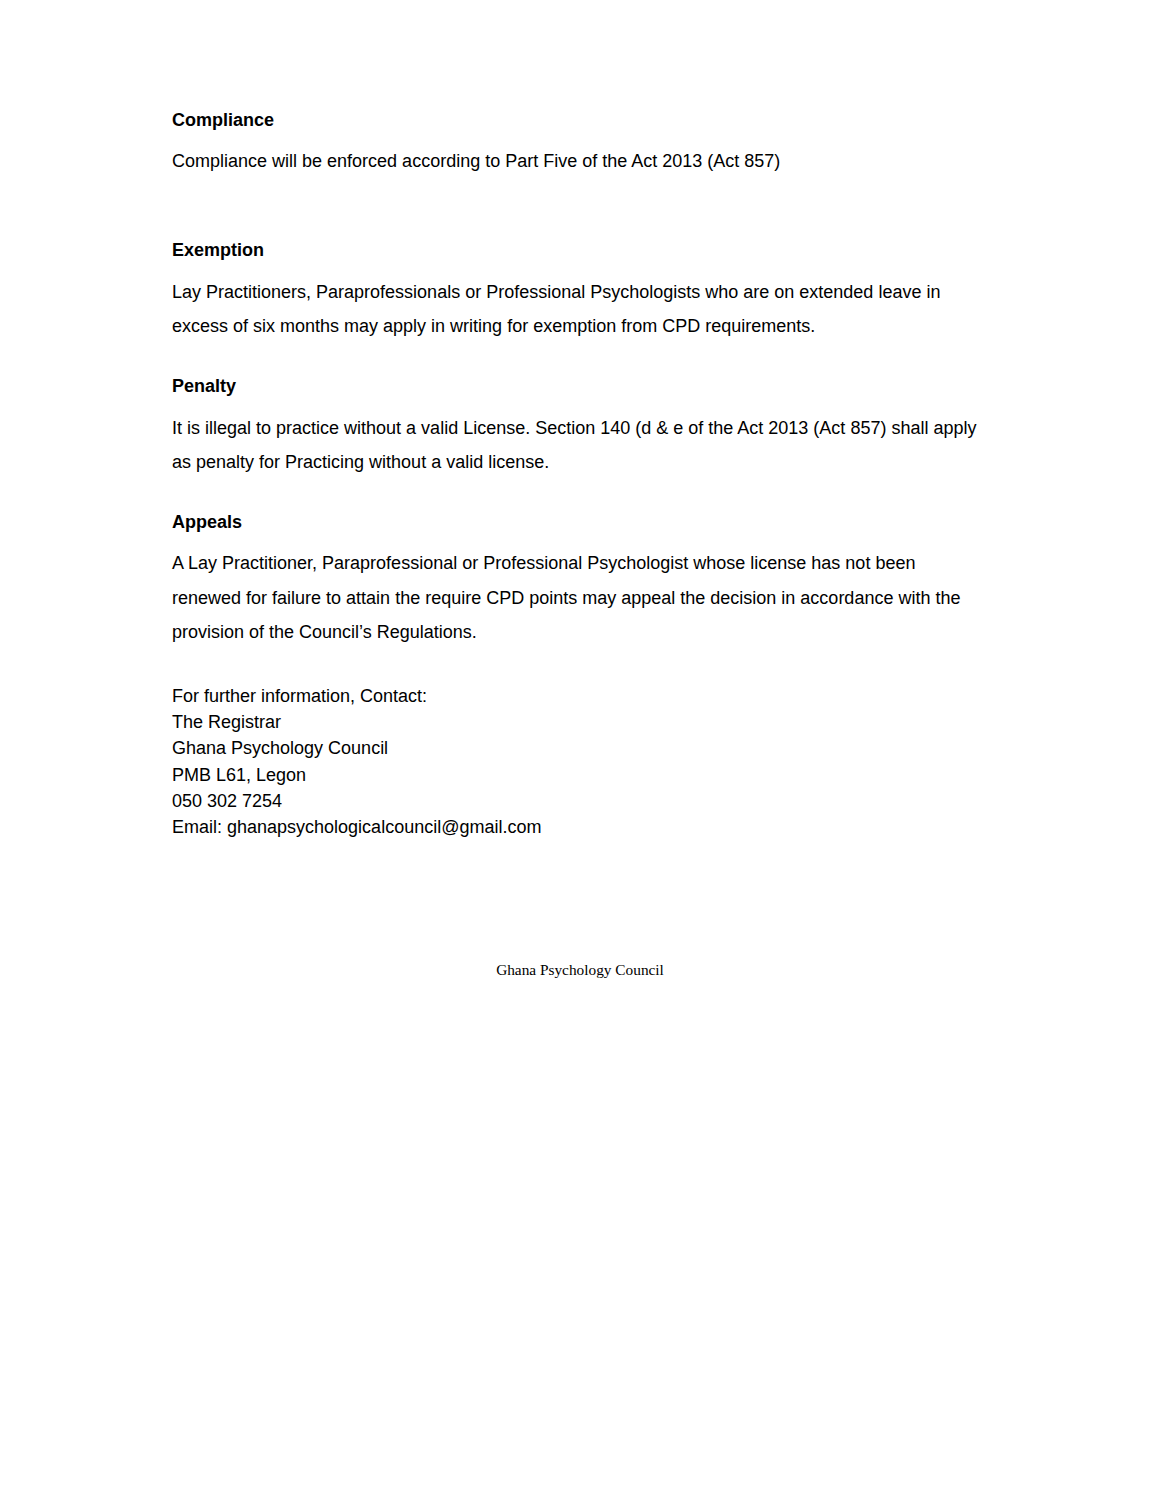Compliance
Compliance will be enforced according to Part Five of the Act 2013 (Act 857)
Exemption
Lay Practitioners, Paraprofessionals or Professional Psychologists who are on extended leave in excess of six months may apply in writing for exemption from CPD requirements.
Penalty
It is illegal to practice without a valid License. Section 140 (d & e of the Act 2013 (Act 857) shall apply as penalty for Practicing without a valid license.
Appeals
A Lay Practitioner, Paraprofessional or Professional Psychologist whose license has not been renewed for failure to attain the require CPD points may appeal the decision in accordance with the provision of the Council’s Regulations.
For further information, Contact:
The Registrar
Ghana Psychology Council
PMB L61, Legon
050 302 7254
Email: ghanapsychologicalcouncil@gmail.com
Ghana Psychology Council